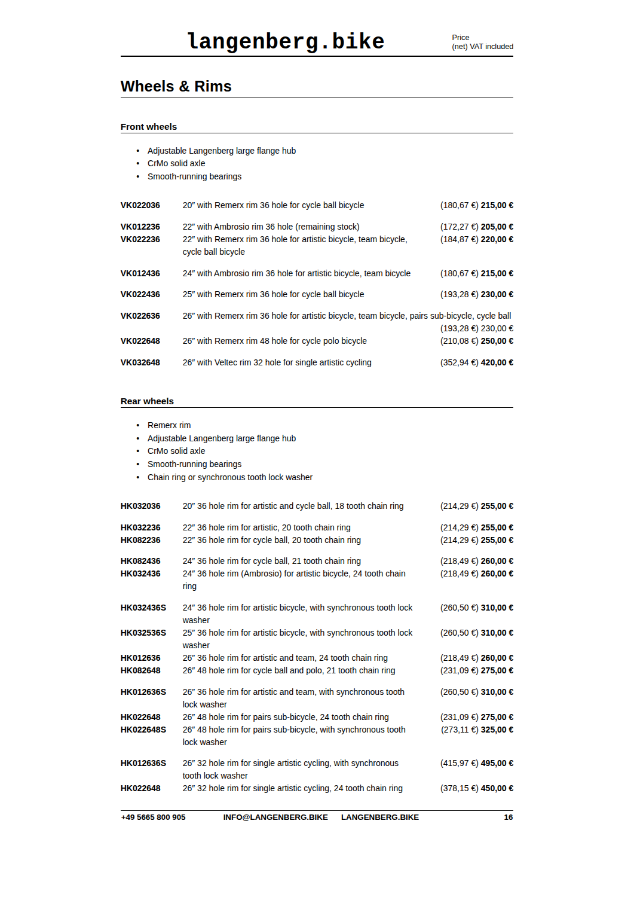Price
(net) VAT included
langenberg.bike
Wheels & Rims
Front wheels
Adjustable Langenberg large flange hub
CrMo solid axle
Smooth-running bearings
| VK022036 | 20″ with Remerx rim 36 hole for cycle ball bicycle | (180,67 €) 215,00 € |
| VK012236 | 22″ with Ambrosio rim 36 hole (remaining stock) | (172,27 €) 205,00 € |
| VK022236 | 22″ with Remerx rim 36 hole for artistic bicycle, team bicycle, cycle ball bicycle | (184,87 €) 220,00 € |
| VK012436 | 24″ with Ambrosio rim 36 hole for artistic bicycle, team bicycle | (180,67 €) 215,00 € |
| VK022436 | 25″ with Remerx rim 36 hole for cycle ball bicycle | (193,28 €) 230,00 € |
| VK022636 | 26″ with Remerx rim 36 hole for artistic bicycle, team bicycle, pairs sub-bicycle, cycle ball |
| | | (193,28 €) 230,00 € |
| VK022648 | 26″ with Remerx rim 48 hole for cycle polo bicycle | (210,08 €) 250,00 € |
| VK032648 | 26″ with Veltec rim 32 hole for single artistic cycling | (352,94 €) 420,00 € |
Rear wheels
Remerx rim
Adjustable Langenberg large flange hub
CrMo solid axle
Smooth-running bearings
Chain ring or synchronous tooth lock washer
| HK032036 | 20″ 36 hole rim for artistic and cycle ball, 18 tooth chain ring | (214,29 €) 255,00 € |
| HK032236 | 22″ 36 hole rim for artistic, 20 tooth chain ring | (214,29 €) 255,00 € |
| HK082236 | 22″ 36 hole rim for cycle ball, 20 tooth chain ring | (214,29 €) 255,00 € |
| HK082436 | 24″ 36 hole rim for cycle ball, 21 tooth chain ring | (218,49 €) 260,00 € |
| HK032436 | 24″ 36 hole rim (Ambrosio) for artistic bicycle, 24 tooth chain ring | (218,49 €) 260,00 € |
| HK032436S | 24″ 36 hole rim for artistic bicycle, with synchronous tooth lock washer | (260,50 €) 310,00 € |
| HK032536S | 25″ 36 hole rim for artistic bicycle, with synchronous tooth lock washer | (260,50 €) 310,00 € |
| HK012636 | 26″ 36 hole rim for artistic and team, 24 tooth chain ring | (218,49 €) 260,00 € |
| HK082648 | 26″ 48 hole rim for cycle ball and polo, 21 tooth chain ring | (231,09 €) 275,00 € |
| HK012636S | 26″ 36 hole rim for artistic and team, with synchronous tooth lock washer | (260,50 €) 310,00 € |
| HK022648 | 26″ 48 hole rim for pairs sub-bicycle, 24 tooth chain ring | (231,09 €) 275,00 € |
| HK022648S | 26″ 48 hole rim for pairs sub-bicycle, with synchronous tooth lock washer | (273,11 €) 325,00 € |
| HK012636S | 26″ 32 hole rim for single artistic cycling, with synchronous tooth lock washer | (415,97 €) 495,00 € |
| HK022648 | 26″ 32 hole rim for single artistic cycling, 24 tooth chain ring | (378,15 €) 450,00 € |
| +49 5665 800 905 | info@langenberg.bike | langenberg.bike | 16 |